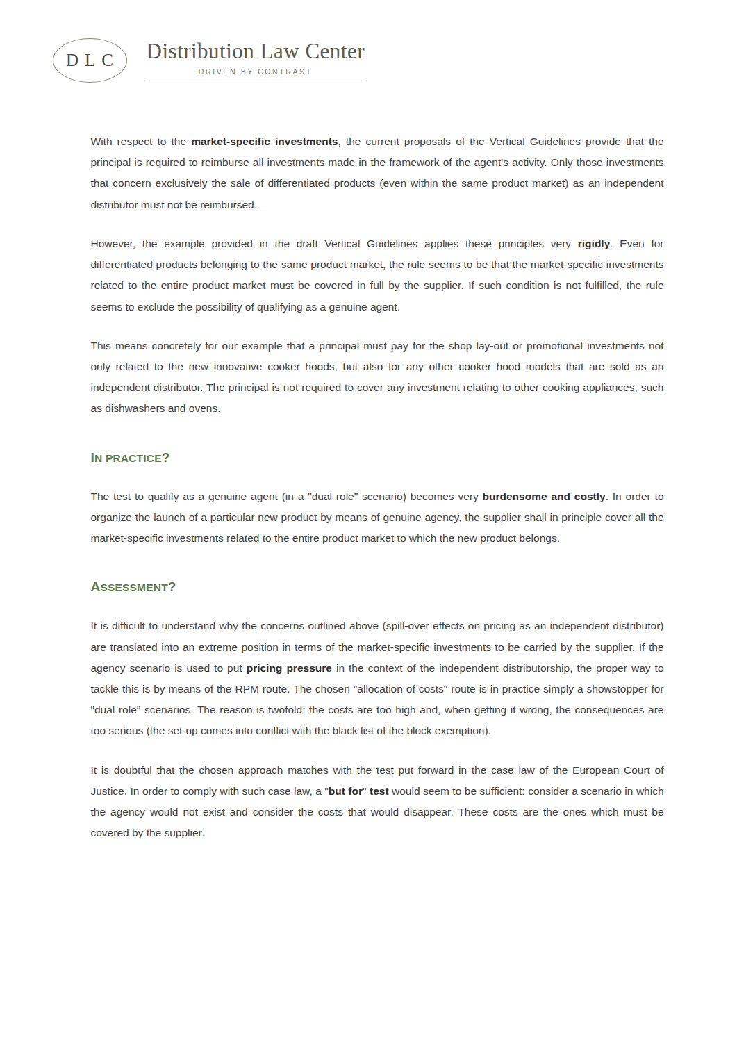DLC
Distribution Law Center
DRIVEN BY CONTRAST
With respect to the market-specific investments, the current proposals of the Vertical Guidelines provide that the principal is required to reimburse all investments made in the framework of the agent's activity. Only those investments that concern exclusively the sale of differentiated products (even within the same product market) as an independent distributor must not be reimbursed.
However, the example provided in the draft Vertical Guidelines applies these principles very rigidly. Even for differentiated products belonging to the same product market, the rule seems to be that the market-specific investments related to the entire product market must be covered in full by the supplier. If such condition is not fulfilled, the rule seems to exclude the possibility of qualifying as a genuine agent.
This means concretely for our example that a principal must pay for the shop lay-out or promotional investments not only related to the new innovative cooker hoods, but also for any other cooker hood models that are sold as an independent distributor. The principal is not required to cover any investment relating to other cooking appliances, such as dishwashers and ovens.
In practice?
The test to qualify as a genuine agent (in a "dual role" scenario) becomes very burdensome and costly. In order to organize the launch of a particular new product by means of genuine agency, the supplier shall in principle cover all the market-specific investments related to the entire product market to which the new product belongs.
Assessment?
It is difficult to understand why the concerns outlined above (spill-over effects on pricing as an independent distributor) are translated into an extreme position in terms of the market-specific investments to be carried by the supplier. If the agency scenario is used to put pricing pressure in the context of the independent distributorship, the proper way to tackle this is by means of the RPM route. The chosen "allocation of costs" route is in practice simply a showstopper for "dual role" scenarios. The reason is twofold: the costs are too high and, when getting it wrong, the consequences are too serious (the set-up comes into conflict with the black list of the block exemption).
It is doubtful that the chosen approach matches with the test put forward in the case law of the European Court of Justice. In order to comply with such case law, a "but for" test would seem to be sufficient: consider a scenario in which the agency would not exist and consider the costs that would disappear. These costs are the ones which must be covered by the supplier.